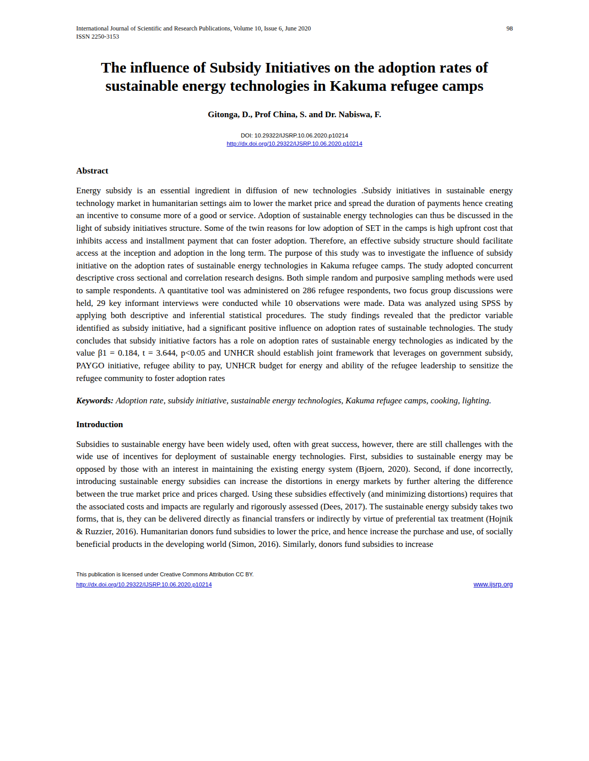International Journal of Scientific and Research Publications, Volume 10, Issue 6, June 2020
ISSN 2250-3153
98
The influence of Subsidy Initiatives on the adoption rates of sustainable energy technologies in Kakuma refugee camps
Gitonga, D., Prof China, S. and Dr. Nabiswa, F.
DOI: 10.29322/IJSRP.10.06.2020.p10214
http://dx.doi.org/10.29322/IJSRP.10.06.2020.p10214
Abstract
Energy subsidy is an essential ingredient in diffusion of new technologies .Subsidy initiatives in sustainable energy technology market in humanitarian settings aim to lower the market price and spread the duration of payments hence creating an incentive to consume more of a good or service. Adoption of sustainable energy technologies can thus be discussed in the light of subsidy initiatives structure. Some of the twin reasons for low adoption of SET in the camps is high upfront cost that inhibits access and installment payment that can foster adoption. Therefore, an effective subsidy structure should facilitate access at the inception and adoption in the long term. The purpose of this study was to investigate the influence of subsidy initiative on the adoption rates of sustainable energy technologies in Kakuma refugee camps. The study adopted concurrent descriptive cross sectional and correlation research designs. Both simple random and purposive sampling methods were used to sample respondents. A quantitative tool was administered on 286 refugee respondents, two focus group discussions were held, 29 key informant interviews were conducted while 10 observations were made. Data was analyzed using SPSS by applying both descriptive and inferential statistical procedures. The study findings revealed that the predictor variable identified as subsidy initiative, had a significant positive influence on adoption rates of sustainable technologies. The study concludes that subsidy initiative factors has a role on adoption rates of sustainable energy technologies as indicated by the value β1 = 0.184, t = 3.644, p<0.05 and UNHCR should establish joint framework that leverages on government subsidy, PAYGO initiative, refugee ability to pay, UNHCR budget for energy and ability of the refugee leadership to sensitize the refugee community to foster adoption rates
Keywords: Adoption rate, subsidy initiative, sustainable energy technologies, Kakuma refugee camps, cooking, lighting.
Introduction
Subsidies to sustainable energy have been widely used, often with great success, however, there are still challenges with the wide use of incentives for deployment of sustainable energy technologies. First, subsidies to sustainable energy may be opposed by those with an interest in maintaining the existing energy system (Bjoern, 2020). Second, if done incorrectly, introducing sustainable energy subsidies can increase the distortions in energy markets by further altering the difference between the true market price and prices charged. Using these subsidies effectively (and minimizing distortions) requires that the associated costs and impacts are regularly and rigorously assessed (Dees, 2017). The sustainable energy subsidy takes two forms, that is, they can be delivered directly as financial transfers or indirectly by virtue of preferential tax treatment (Hojnik & Ruzzier, 2016). Humanitarian donors fund subsidies to lower the price, and hence increase the purchase and use, of socially beneficial products in the developing world (Simon, 2016). Similarly, donors fund subsidies to increase
This publication is licensed under Creative Commons Attribution CC BY.
http://dx.doi.org/10.29322/IJSRP.10.06.2020.p10214
www.ijsrp.org